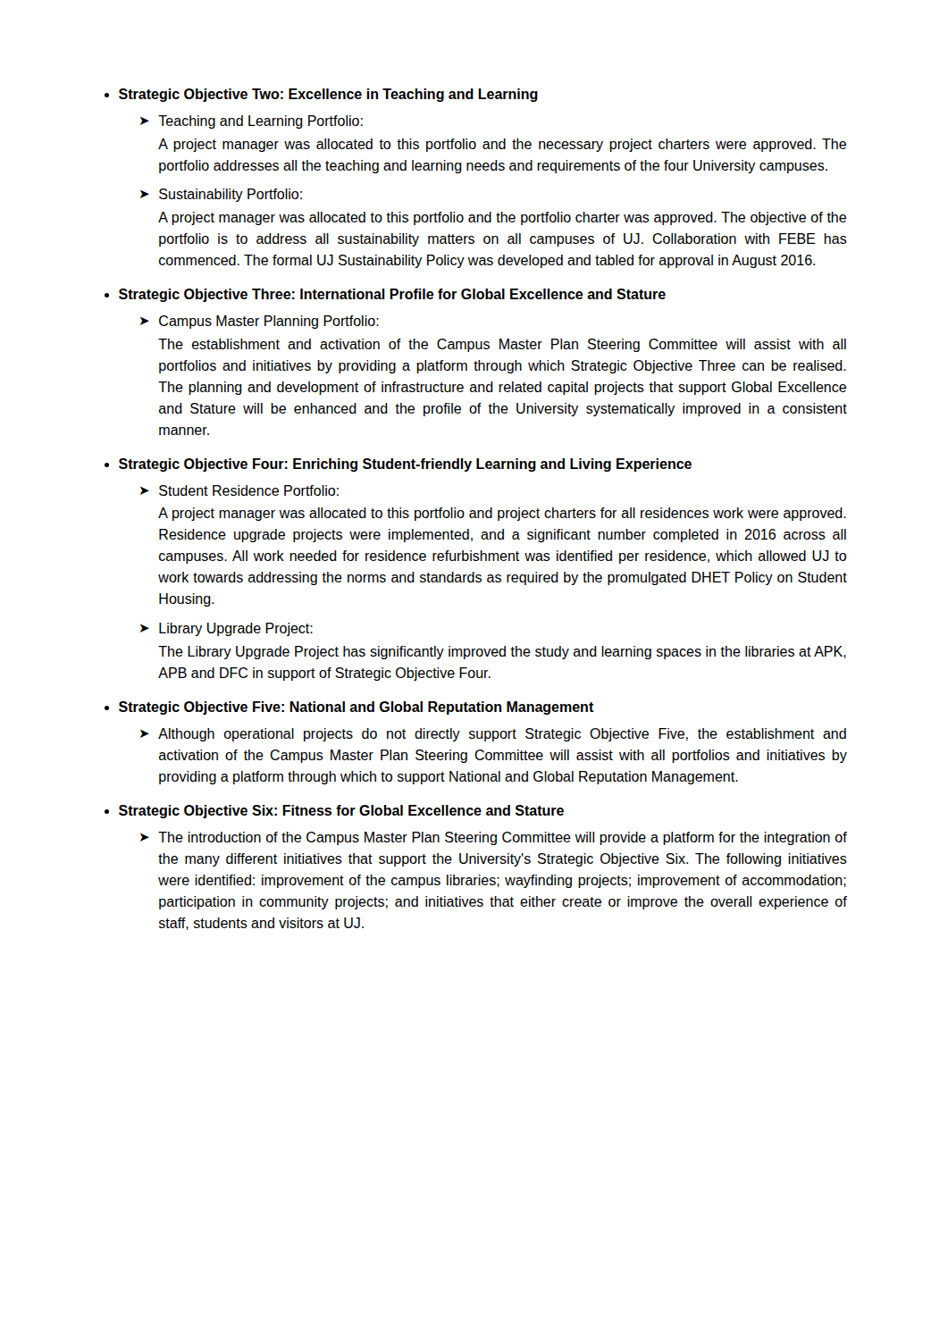Strategic Objective Two: Excellence in Teaching and Learning
Teaching and Learning Portfolio:
A project manager was allocated to this portfolio and the necessary project charters were approved. The portfolio addresses all the teaching and learning needs and requirements of the four University campuses.
Sustainability Portfolio:
A project manager was allocated to this portfolio and the portfolio charter was approved. The objective of the portfolio is to address all sustainability matters on all campuses of UJ. Collaboration with FEBE has commenced. The formal UJ Sustainability Policy was developed and tabled for approval in August 2016.
Strategic Objective Three: International Profile for Global Excellence and Stature
Campus Master Planning Portfolio:
The establishment and activation of the Campus Master Plan Steering Committee will assist with all portfolios and initiatives by providing a platform through which Strategic Objective Three can be realised. The planning and development of infrastructure and related capital projects that support Global Excellence and Stature will be enhanced and the profile of the University systematically improved in a consistent manner.
Strategic Objective Four: Enriching Student-friendly Learning and Living Experience
Student Residence Portfolio:
A project manager was allocated to this portfolio and project charters for all residences work were approved. Residence upgrade projects were implemented, and a significant number completed in 2016 across all campuses. All work needed for residence refurbishment was identified per residence, which allowed UJ to work towards addressing the norms and standards as required by the promulgated DHET Policy on Student Housing.
Library Upgrade Project:
The Library Upgrade Project has significantly improved the study and learning spaces in the libraries at APK, APB and DFC in support of Strategic Objective Four.
Strategic Objective Five: National and Global Reputation Management
Although operational projects do not directly support Strategic Objective Five, the establishment and activation of the Campus Master Plan Steering Committee will assist with all portfolios and initiatives by providing a platform through which to support National and Global Reputation Management.
Strategic Objective Six: Fitness for Global Excellence and Stature
The introduction of the Campus Master Plan Steering Committee will provide a platform for the integration of the many different initiatives that support the University's Strategic Objective Six. The following initiatives were identified: improvement of the campus libraries; wayfinding projects; improvement of accommodation; participation in community projects; and initiatives that either create or improve the overall experience of staff, students and visitors at UJ.